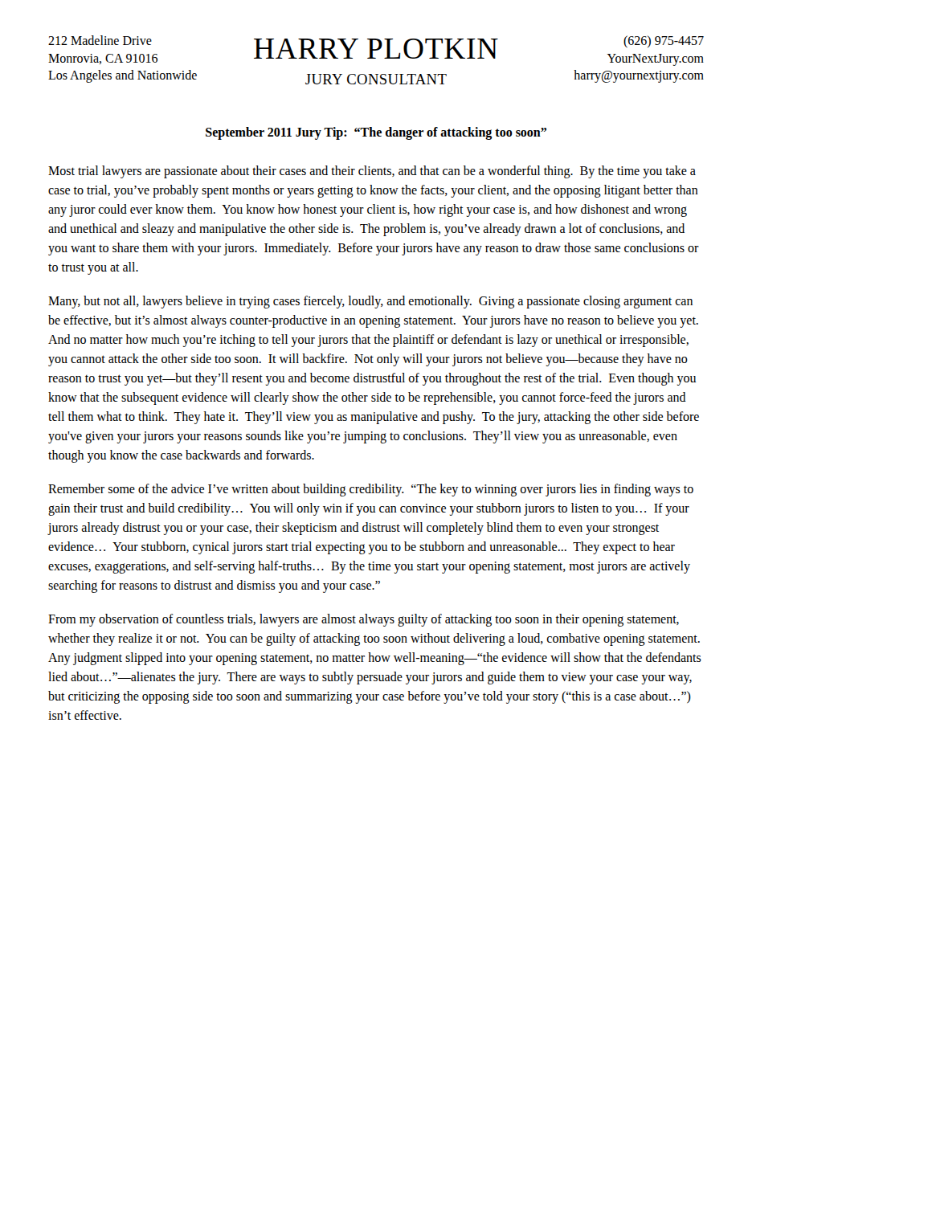212 Madeline Drive
Monrovia, CA 91016
Los Angeles and Nationwide
HARRY PLOTKIN
JURY CONSULTANT
(626) 975-4457
YourNextJury.com
harry@yournextjury.com
September 2011 Jury Tip: “The danger of attacking too soon”
Most trial lawyers are passionate about their cases and their clients, and that can be a wonderful thing. By the time you take a case to trial, you’ve probably spent months or years getting to know the facts, your client, and the opposing litigant better than any juror could ever know them. You know how honest your client is, how right your case is, and how dishonest and wrong and unethical and sleazy and manipulative the other side is. The problem is, you’ve already drawn a lot of conclusions, and you want to share them with your jurors. Immediately. Before your jurors have any reason to draw those same conclusions or to trust you at all.
Many, but not all, lawyers believe in trying cases fiercely, loudly, and emotionally. Giving a passionate closing argument can be effective, but it’s almost always counter-productive in an opening statement. Your jurors have no reason to believe you yet. And no matter how much you’re itching to tell your jurors that the plaintiff or defendant is lazy or unethical or irresponsible, you cannot attack the other side too soon. It will backfire. Not only will your jurors not believe you—because they have no reason to trust you yet—but they’ll resent you and become distrustful of you throughout the rest of the trial. Even though you know that the subsequent evidence will clearly show the other side to be reprehensible, you cannot force-feed the jurors and tell them what to think. They hate it. They’ll view you as manipulative and pushy. To the jury, attacking the other side before you've given your jurors your reasons sounds like you’re jumping to conclusions. They’ll view you as unreasonable, even though you know the case backwards and forwards.
Remember some of the advice I’ve written about building credibility. “The key to winning over jurors lies in finding ways to gain their trust and build credibility… You will only win if you can convince your stubborn jurors to listen to you… If your jurors already distrust you or your case, their skepticism and distrust will completely blind them to even your strongest evidence… Your stubborn, cynical jurors start trial expecting you to be stubborn and unreasonable... They expect to hear excuses, exaggerations, and self-serving half-truths… By the time you start your opening statement, most jurors are actively searching for reasons to distrust and dismiss you and your case.”
From my observation of countless trials, lawyers are almost always guilty of attacking too soon in their opening statement, whether they realize it or not. You can be guilty of attacking too soon without delivering a loud, combative opening statement. Any judgment slipped into your opening statement, no matter how well-meaning—“the evidence will show that the defendants lied about…”—alienates the jury. There are ways to subtly persuade your jurors and guide them to view your case your way, but criticizing the opposing side too soon and summarizing your case before you’ve told your story (“this is a case about…”) isn’t effective.